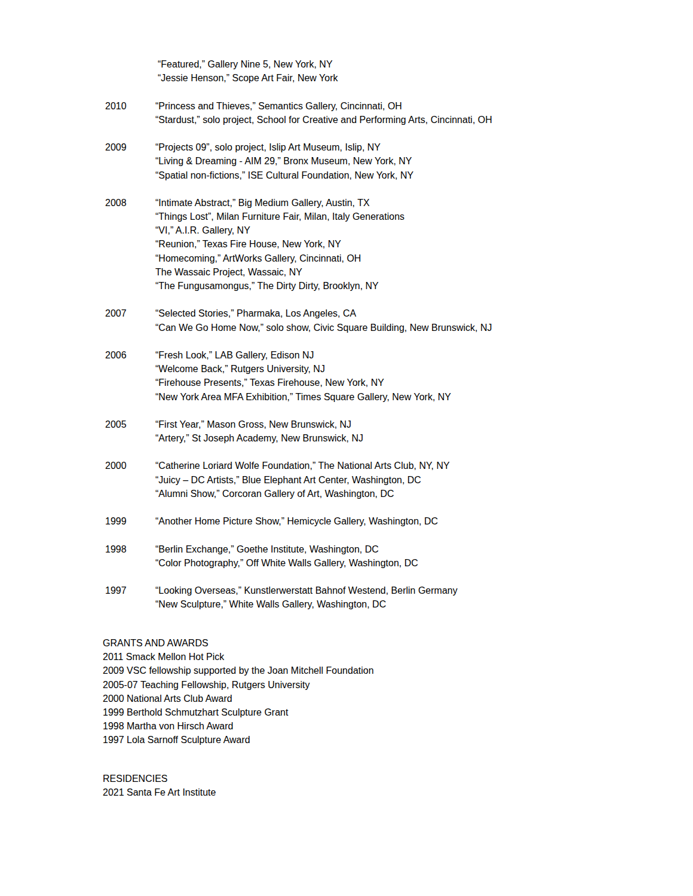“Featured,” Gallery Nine 5, New York, NY
“Jessie Henson,” Scope Art Fair, New York
2010
“Princess and Thieves,” Semantics Gallery, Cincinnati, OH
“Stardust,” solo project, School for Creative and Performing Arts, Cincinnati, OH
2009
“Projects 09”, solo project, Islip Art Museum, Islip, NY
“Living & Dreaming - AIM 29,” Bronx Museum, New York, NY
“Spatial non-fictions,” ISE Cultural Foundation, New York, NY
2008
“Intimate Abstract,” Big Medium Gallery, Austin, TX
“Things Lost”, Milan Furniture Fair, Milan, Italy Generations
“VI,” A.I.R. Gallery, NY
“Reunion,” Texas Fire House, New York, NY
“Homecoming,” ArtWorks Gallery, Cincinnati, OH
The Wassaic Project, Wassaic, NY
“The Fungusamongus,” The Dirty Dirty, Brooklyn, NY
2007
“Selected Stories,” Pharmaka, Los Angeles, CA
“Can We Go Home Now,” solo show, Civic Square Building, New Brunswick, NJ
2006
“Fresh Look,” LAB Gallery, Edison NJ
“Welcome Back,” Rutgers University, NJ
“Firehouse Presents,” Texas Firehouse, New York, NY
“New York Area MFA Exhibition,” Times Square Gallery, New York, NY
2005
“First Year,” Mason Gross, New Brunswick, NJ
“Artery,” St Joseph Academy, New Brunswick, NJ
2000
“Catherine Loriard Wolfe Foundation,” The National Arts Club, NY, NY
“Juicy – DC Artists,” Blue Elephant Art Center, Washington, DC
“Alumni Show,” Corcoran Gallery of Art, Washington, DC
1999
“Another Home Picture Show,” Hemicycle Gallery, Washington, DC
1998
“Berlin Exchange,” Goethe Institute, Washington, DC
“Color Photography,” Off White Walls Gallery, Washington, DC
1997
“Looking Overseas,” Kunstlerwerstatt Bahnof Westend, Berlin Germany
“New Sculpture,” White Walls Gallery, Washington, DC
GRANTS AND AWARDS
2011 Smack Mellon Hot Pick
2009 VSC fellowship supported by the Joan Mitchell Foundation
2005-07 Teaching Fellowship, Rutgers University
2000 National Arts Club Award
1999 Berthold Schmutzhart Sculpture Grant
1998 Martha von Hirsch Award
1997 Lola Sarnoff Sculpture Award
RESIDENCIES
2021 Santa Fe Art Institute